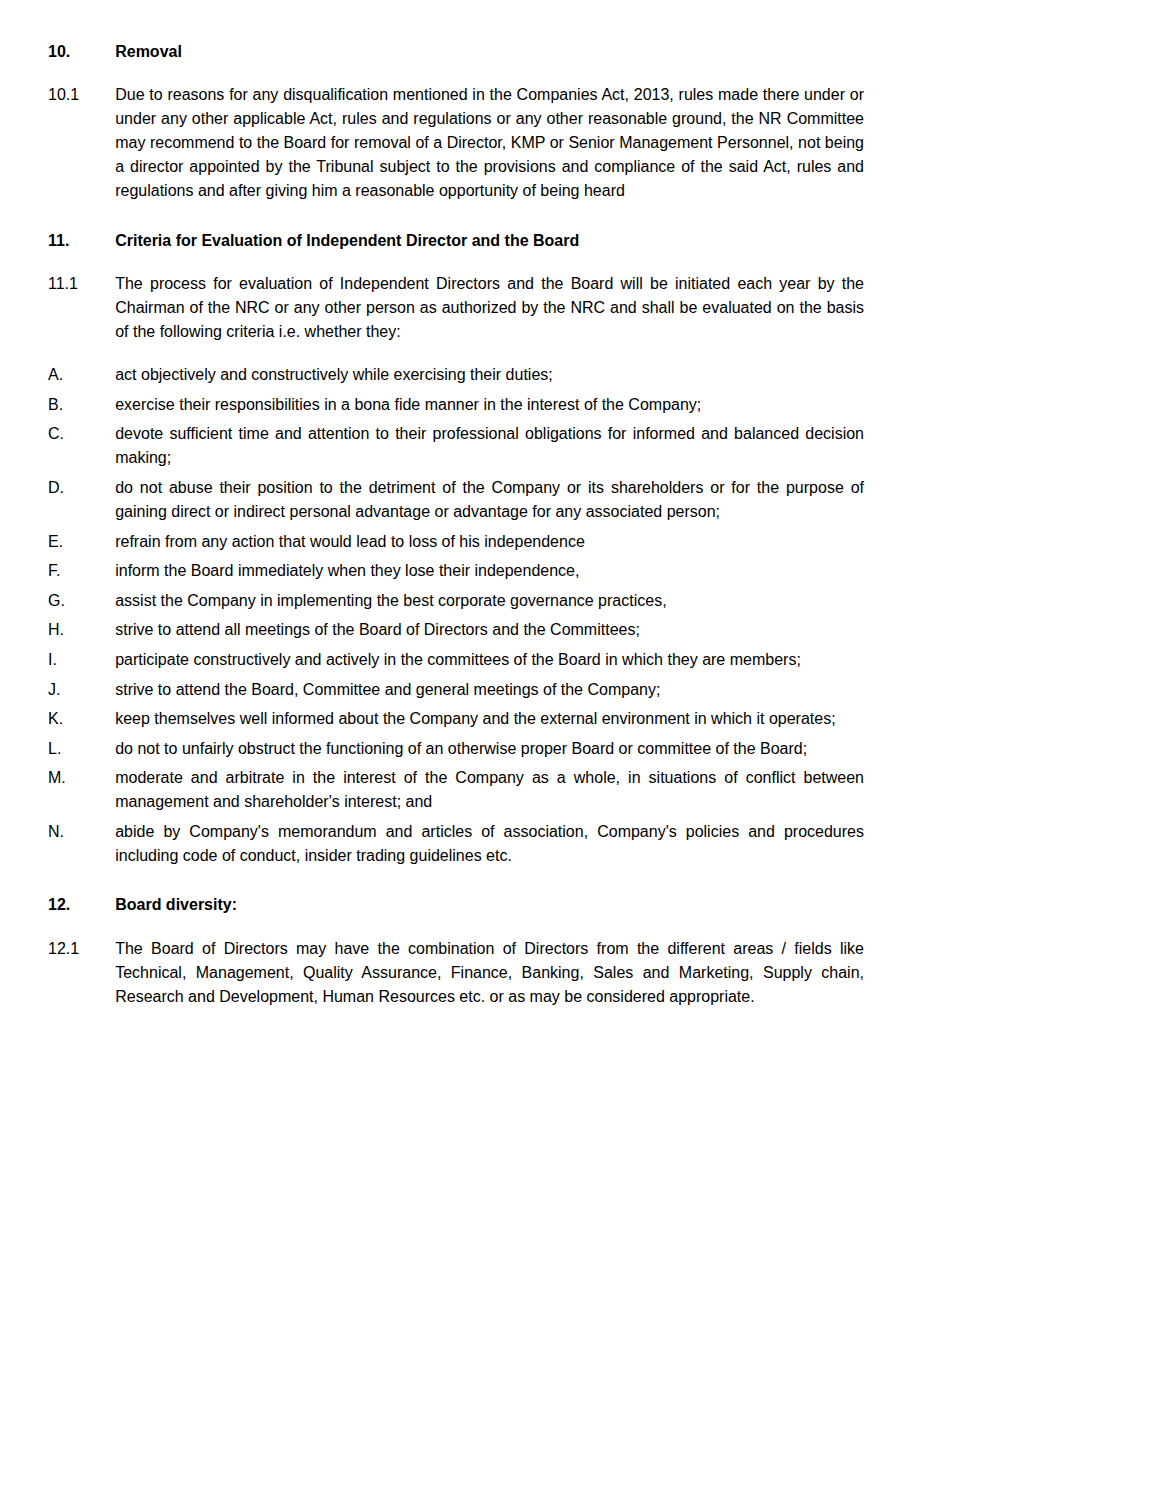10. Removal
10.1 Due to reasons for any disqualification mentioned in the Companies Act, 2013, rules made there under or under any other applicable Act, rules and regulations or any other reasonable ground, the NR Committee may recommend to the Board for removal of a Director, KMP or Senior Management Personnel, not being a director appointed by the Tribunal subject to the provisions and compliance of the said Act, rules and regulations and after giving him a reasonable opportunity of being heard
11. Criteria for Evaluation of Independent Director and the Board
11.1 The process for evaluation of Independent Directors and the Board will be initiated each year by the Chairman of the NRC or any other person as authorized by the NRC and shall be evaluated on the basis of the following criteria i.e. whether they:
act objectively and constructively while exercising their duties;
exercise their responsibilities in a bona fide manner in the interest of the Company;
devote sufficient time and attention to their professional obligations for informed and balanced decision making;
do not abuse their position to the detriment of the Company or its shareholders or for the purpose of gaining direct or indirect personal advantage or advantage for any associated person;
refrain from any action that would lead to loss of his independence
inform the Board immediately when they lose their independence,
assist the Company in implementing the best corporate governance practices,
strive to attend all meetings of the Board of Directors and the Committees;
participate constructively and actively in the committees of the Board in which they are members;
strive to attend the Board, Committee and general meetings of the Company;
keep themselves well informed about the Company and the external environment in which it operates;
do not to unfairly obstruct the functioning of an otherwise proper Board or committee of the Board;
moderate and arbitrate in the interest of the Company as a whole, in situations of conflict between management and shareholder's interest; and
abide by Company's memorandum and articles of association, Company's policies and procedures including code of conduct, insider trading guidelines etc.
12. Board diversity:
12.1 The Board of Directors may have the combination of Directors from the different areas / fields like Technical, Management, Quality Assurance, Finance, Banking, Sales and Marketing, Supply chain, Research and Development, Human Resources etc. or as may be considered appropriate.